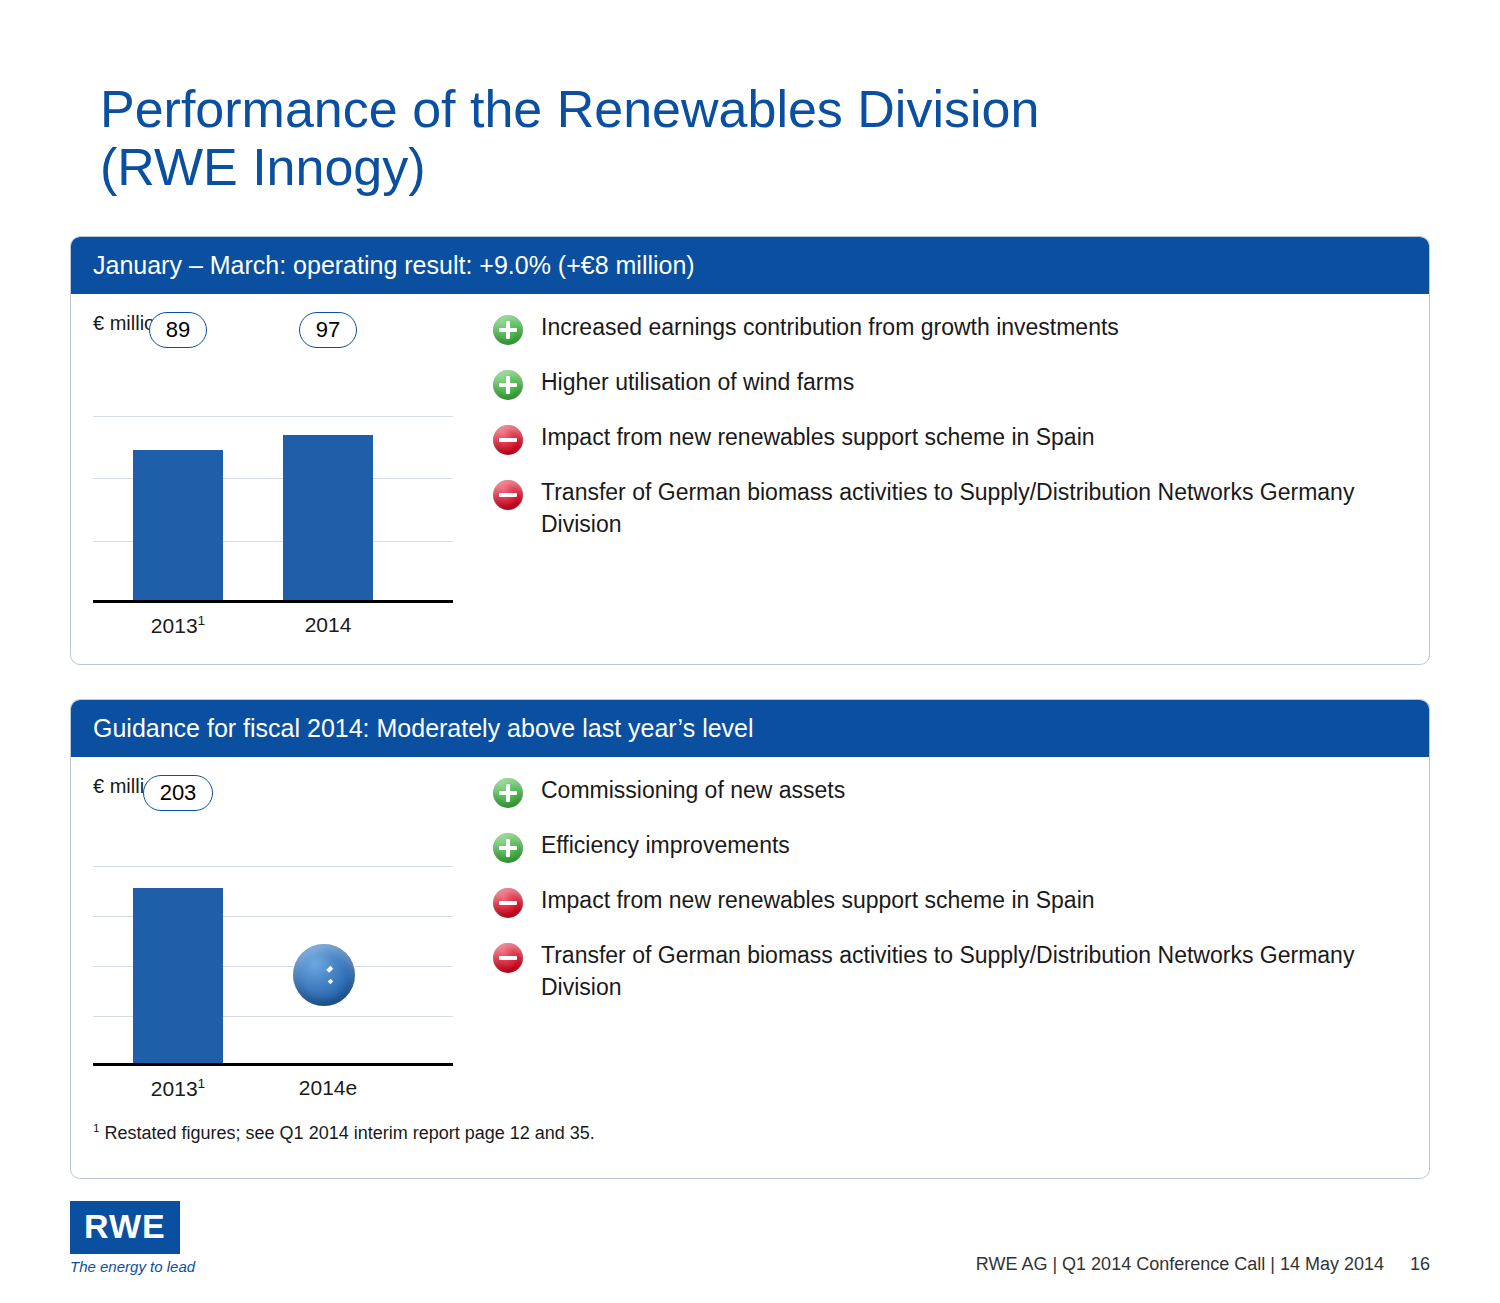Performance of the Renewables Division
(RWE Innogy)
January – March: operating result: +9.0% (+€8 million)
€ million
89
97
20131 2014
Increased earnings contribution from growth investments
Higher utilisation of wind farms
Impact from new renewables support scheme in Spain
Transfer of German biomass activities to Supply/Distribution Networks Germany Division
Guidance for fiscal 2014: Moderately above last year’s level
€ million
203
20131 2014e
Commissioning of new assets
Efficiency improvements
Impact from new renewables support scheme in Spain
Transfer of German biomass activities to Supply/Distribution Networks Germany Division
1 Restated figures; see Q1 2014 interim report page 12 and 35.
RWE
The energy to lead
RWE AG | Q1 2014 Conference Call | 14 May 2014 16